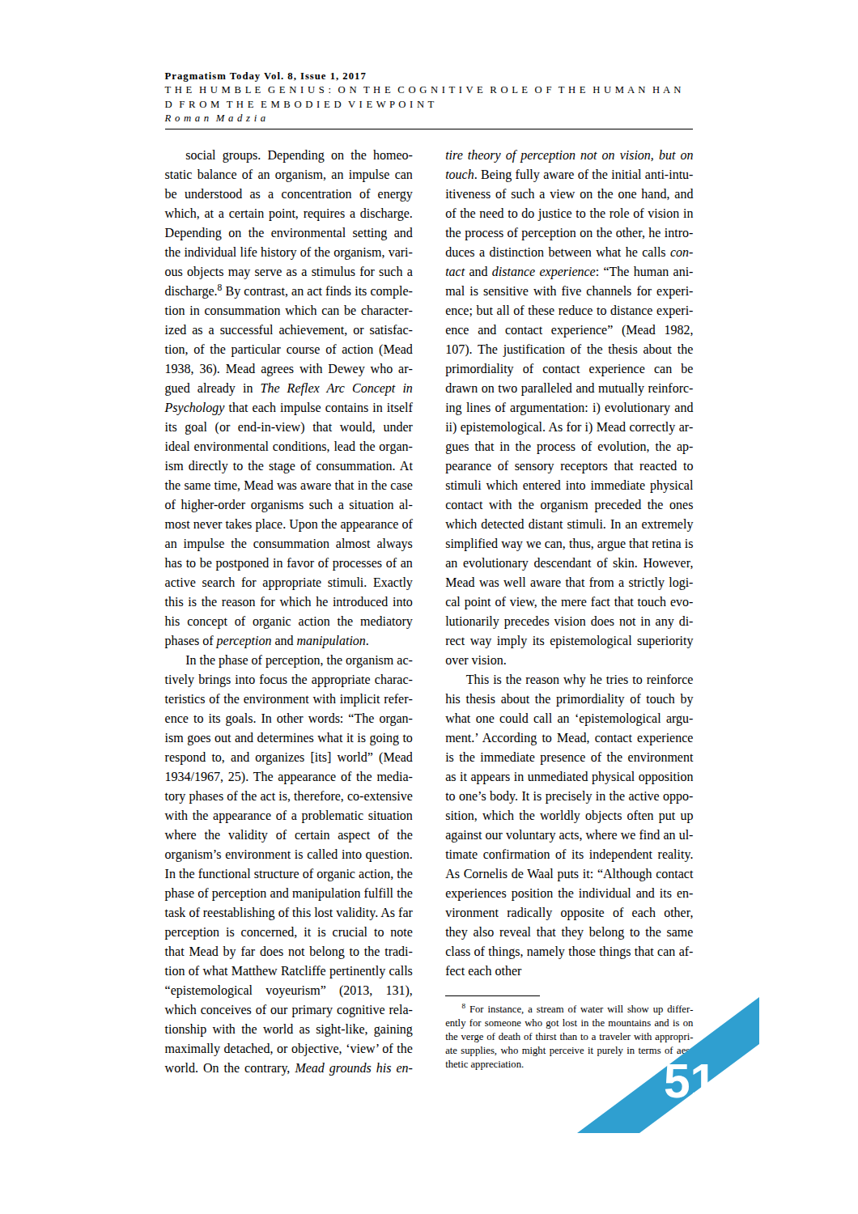Pragmatism Today Vol. 8, Issue 1, 2017
T H E H U M B L E G E N I U S : O N T H E C O G N I T I V E R O L E O F T H E H U M A N H A N D F R O M T H E E M B O D I E D V I E W P O I N T
R o m a n M a d z i a
social groups. Depending on the homeostatic balance of an organism, an impulse can be understood as a concentration of energy which, at a certain point, requires a discharge. Depending on the environmental setting and the individual life history of the organism, various objects may serve as a stimulus for such a discharge.8 By contrast, an act finds its completion in consummation which can be characterized as a successful achievement, or satisfaction, of the particular course of action (Mead 1938, 36). Mead agrees with Dewey who argued already in The Reflex Arc Concept in Psychology that each impulse contains in itself its goal (or end-in-view) that would, under ideal environmental conditions, lead the organism directly to the stage of consummation. At the same time, Mead was aware that in the case of higher-order organisms such a situation almost never takes place. Upon the appearance of an impulse the consummation almost always has to be postponed in favor of processes of an active search for appropriate stimuli. Exactly this is the reason for which he introduced into his concept of organic action the mediatory phases of perception and manipulation.
In the phase of perception, the organism actively brings into focus the appropriate characteristics of the environment with implicit reference to its goals. In other words: “The organism goes out and determines what it is going to respond to, and organizes [its] world” (Mead 1934/1967, 25). The appearance of the mediatory phases of the act is, therefore, co-extensive with the appearance of a problematic situation where the validity of certain aspect of the organism’s environment is called into question. In the functional structure of organic action, the phase of perception and manipulation fulfill the task of reestablishing of this lost validity. As far perception is concerned, it is crucial to note that Mead by far does not belong to the tradition of what Matthew Ratcliffe pertinently calls “epistemological voyeurism” (2013, 131), which conceives of our primary cognitive relationship with the world as sight-like, gaining maximally detached, or objective, ‘view’ of the world. On the contrary, Mead grounds his entire theory of perception not on vision, but on touch. Being fully aware of the initial anti-intuitiveness of such a view on the one hand, and of the need to do justice to the role of vision in the process of perception on the other, he introduces a distinction between what he calls contact and distance experience: “The human animal is sensitive with five channels for experience; but all of these reduce to distance experience and contact experience” (Mead 1982, 107). The justification of the thesis about the primordiality of contact experience can be drawn on two paralleled and mutually reinforcing lines of argumentation: i) evolutionary and ii) epistemological. As for i) Mead correctly argues that in the process of evolution, the appearance of sensory receptors that reacted to stimuli which entered into immediate physical contact with the organism preceded the ones which detected distant stimuli. In an extremely simplified way we can, thus, argue that retina is an evolutionary descendant of skin. However, Mead was well aware that from a strictly logical point of view, the mere fact that touch evolutionarily precedes vision does not in any direct way imply its epistemological superiority over vision.
This is the reason why he tries to reinforce his thesis about the primordiality of touch by what one could call an ‘epistemological argument.’ According to Mead, contact experience is the immediate presence of the environment as it appears in unmediated physical opposition to one’s body. It is precisely in the active opposition, which the worldly objects often put up against our voluntary acts, where we find an ultimate confirmation of its independent reality. As Cornelis de Waal puts it: “Although contact experiences position the individual and its environment radically opposite of each other, they also reveal that they belong to the same class of things, namely those things that can affect each other
8 For instance, a stream of water will show up differently for someone who got lost in the mountains and is on the verge of death of thirst than to a traveler with appropriate supplies, who might perceive it purely in terms of aesthetic appreciation.
51